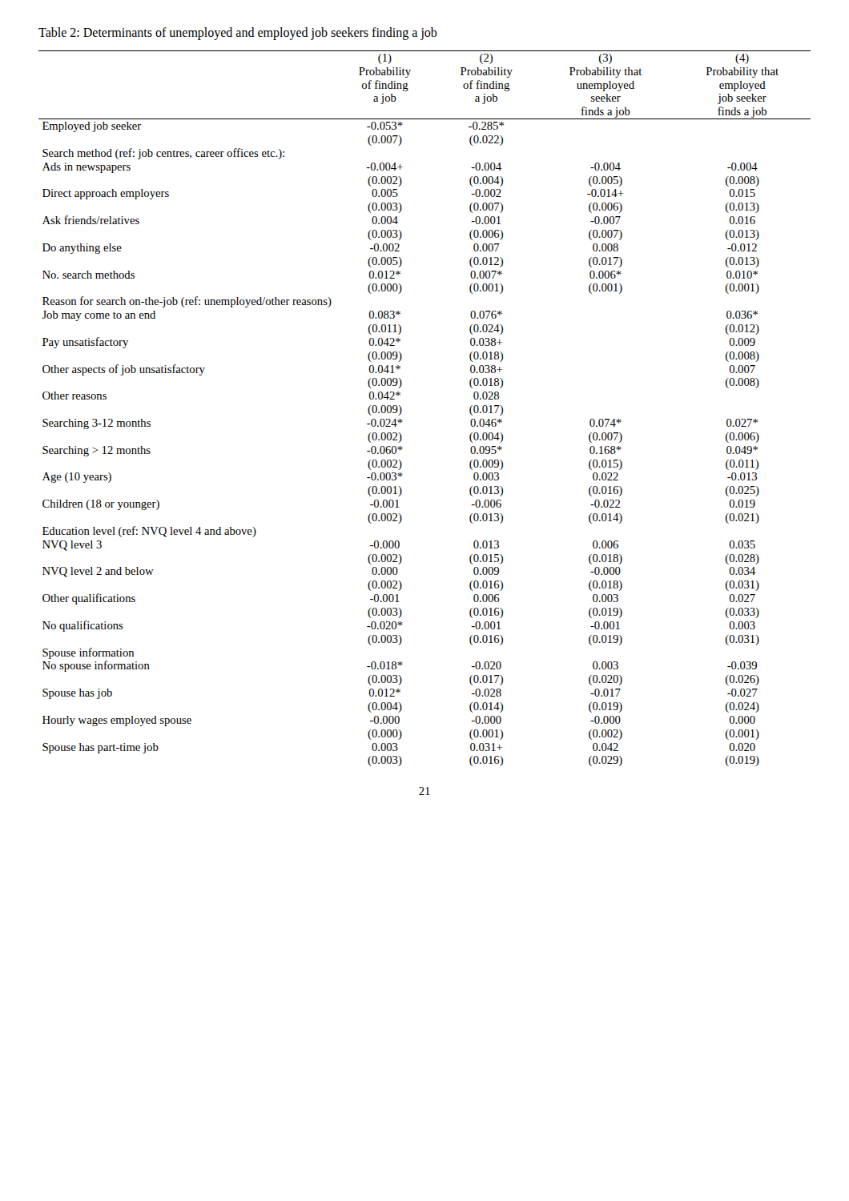Table 2: Determinants of unemployed and employed job seekers finding a job
| | (1) | (2) | (3) | (4) |
| --- | --- | --- | --- | --- |
| | Probability | Probability | Probability that | Probability that |
| | of finding | of finding | unemployed | employed |
| | a job | a job | seeker | job seeker |
| | | | finds a job | finds a job |
| Employed job seeker | -0.053* | -0.285* | | |
| | (0.007) | (0.022) | | |
| Search method (ref: job centres, career offices etc.): |
| Ads in newspapers | -0.004+ | -0.004 | -0.004 | -0.004 |
| | (0.002) | (0.004) | (0.005) | (0.008) |
| Direct approach employers | 0.005 | -0.002 | -0.014+ | 0.015 |
| | (0.003) | (0.007) | (0.006) | (0.013) |
| Ask friends/relatives | 0.004 | -0.001 | -0.007 | 0.016 |
| | (0.003) | (0.006) | (0.007) | (0.013) |
| Do anything else | -0.002 | 0.007 | 0.008 | -0.012 |
| | (0.005) | (0.012) | (0.017) | (0.013) |
| No. search methods | 0.012* | 0.007* | 0.006* | 0.010* |
| | (0.000) | (0.001) | (0.001) | (0.001) |
| Reason for search on-the-job (ref: unemployed/other reasons) |
| Job may come to an end | 0.083* | 0.076* | | 0.036* |
| | (0.011) | (0.024) | | (0.012) |
| Pay unsatisfactory | 0.042* | 0.038+ | | 0.009 |
| | (0.009) | (0.018) | | (0.008) |
| Other aspects of job unsatisfactory | 0.041* | 0.038+ | | 0.007 |
| | (0.009) | (0.018) | | (0.008) |
| Other reasons | 0.042* | 0.028 | | |
| | (0.009) | (0.017) | | |
| Searching 3-12 months | -0.024* | 0.046* | 0.074* | 0.027* |
| | (0.002) | (0.004) | (0.007) | (0.006) |
| Searching > 12 months | -0.060* | 0.095* | 0.168* | 0.049* |
| | (0.002) | (0.009) | (0.015) | (0.011) |
| Age (10 years) | -0.003* | 0.003 | 0.022 | -0.013 |
| | (0.001) | (0.013) | (0.016) | (0.025) |
| Children (18 or younger) | -0.001 | -0.006 | -0.022 | 0.019 |
| | (0.002) | (0.013) | (0.014) | (0.021) |
| Education level (ref: NVQ level 4 and above) |
| NVQ level 3 | -0.000 | 0.013 | 0.006 | 0.035 |
| | (0.002) | (0.015) | (0.018) | (0.028) |
| NVQ level 2 and below | 0.000 | 0.009 | -0.000 | 0.034 |
| | (0.002) | (0.016) | (0.018) | (0.031) |
| Other qualifications | -0.001 | 0.006 | 0.003 | 0.027 |
| | (0.003) | (0.016) | (0.019) | (0.033) |
| No qualifications | -0.020* | -0.001 | -0.001 | 0.003 |
| | (0.003) | (0.016) | (0.019) | (0.031) |
| Spouse information |
| No spouse information | -0.018* | -0.020 | 0.003 | -0.039 |
| | (0.003) | (0.017) | (0.020) | (0.026) |
| Spouse has job | 0.012* | -0.028 | -0.017 | -0.027 |
| | (0.004) | (0.014) | (0.019) | (0.024) |
| Hourly wages employed spouse | -0.000 | -0.000 | -0.000 | 0.000 |
| | (0.000) | (0.001) | (0.002) | (0.001) |
| Spouse has part-time job | 0.003 | 0.031+ | 0.042 | 0.020 |
| | (0.003) | (0.016) | (0.029) | (0.019) |
21